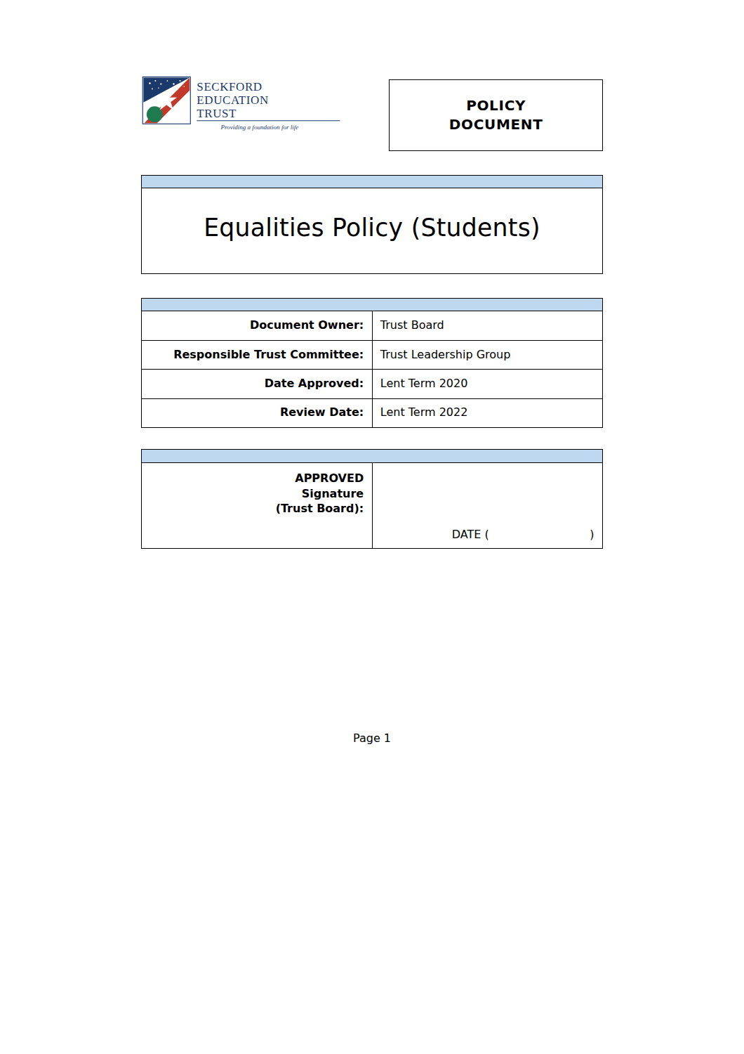SECKFORD EDUCATION TRUST Providing a foundation for life
POLICY
DOCUMENT
Equalities Policy (Students)
| Document Owner: | Trust Board |
| Responsible Trust Committee: | Trust Leadership Group |
| Date Approved: | Lent Term 2020 |
| Review Date: | Lent Term 2022 |
| APPROVED Signature (Trust Board): | DATE ( ) |
Page 1